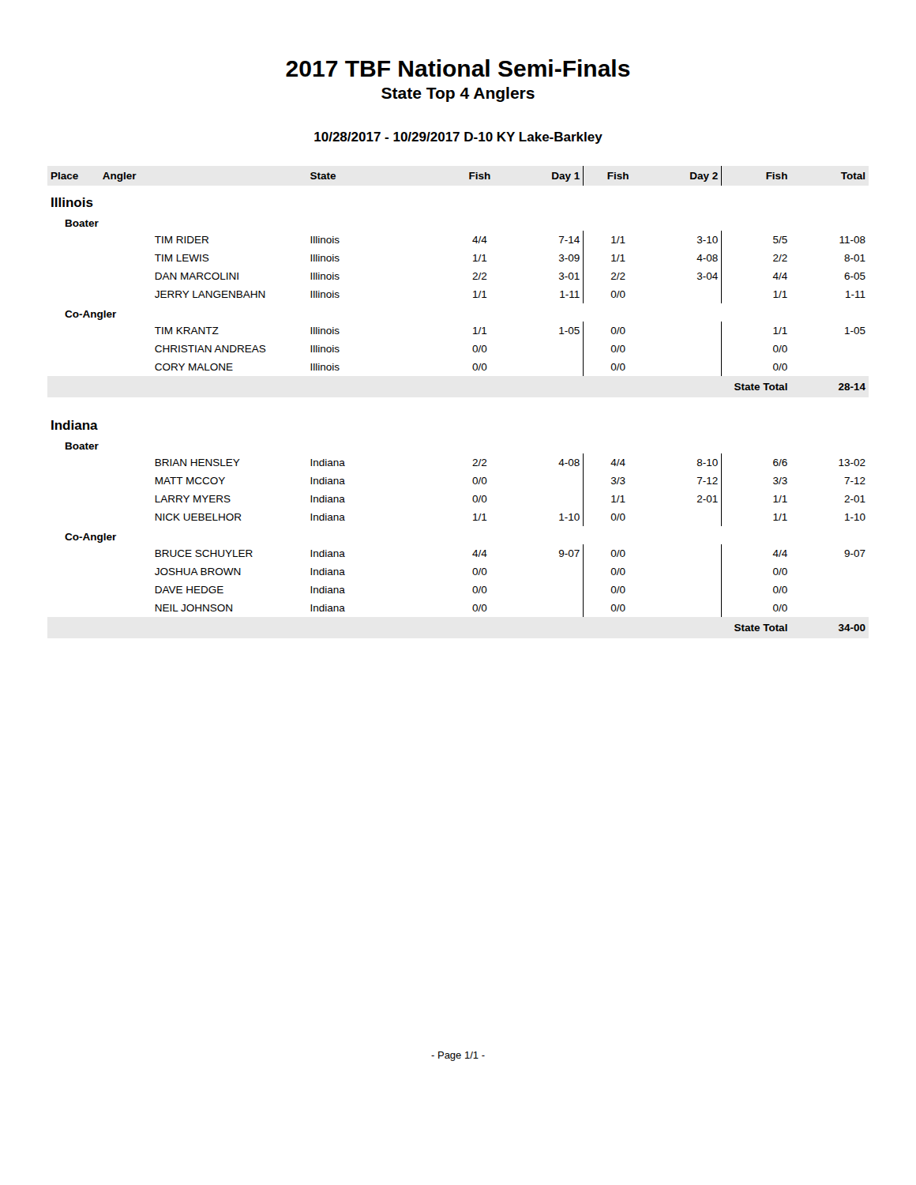2017 TBF National Semi-Finals
State Top 4 Anglers
10/28/2017 - 10/29/2017 D-10 KY Lake-Barkley
| Place | Angler | State | Fish | Day 1 | Fish | Day 2 | Fish | Total |
| --- | --- | --- | --- | --- | --- | --- | --- | --- |
| Illinois |
| Boater |
| | TIM RIDER | Illinois | 4/4 | 7-14 | 1/1 | 3-10 | 5/5 | 11-08 |
| | TIM LEWIS | Illinois | 1/1 | 3-09 | 1/1 | 4-08 | 2/2 | 8-01 |
| | DAN MARCOLINI | Illinois | 2/2 | 3-01 | 2/2 | 3-04 | 4/4 | 6-05 |
| | JERRY LANGENBAHN | Illinois | 1/1 | 1-11 | 0/0 | | 1/1 | 1-11 |
| Co-Angler |
| | TIM KRANTZ | Illinois | 1/1 | 1-05 | 0/0 | | 1/1 | 1-05 |
| | CHRISTIAN ANDREAS | Illinois | 0/0 | | 0/0 | | 0/0 | |
| | CORY MALONE | Illinois | 0/0 | | 0/0 | | 0/0 | |
| | State Total | 28-14 |
| Indiana |
| Boater |
| | BRIAN HENSLEY | Indiana | 2/2 | 4-08 | 4/4 | 8-10 | 6/6 | 13-02 |
| | MATT MCCOY | Indiana | 0/0 | | 3/3 | 7-12 | 3/3 | 7-12 |
| | LARRY MYERS | Indiana | 0/0 | | 1/1 | 2-01 | 1/1 | 2-01 |
| | NICK UEBELHOR | Indiana | 1/1 | 1-10 | 0/0 | | 1/1 | 1-10 |
| Co-Angler |
| | BRUCE SCHUYLER | Indiana | 4/4 | 9-07 | 0/0 | | 4/4 | 9-07 |
| | JOSHUA BROWN | Indiana | 0/0 | | 0/0 | | 0/0 | |
| | DAVE HEDGE | Indiana | 0/0 | | 0/0 | | 0/0 | |
| | NEIL JOHNSON | Indiana | 0/0 | | 0/0 | | 0/0 | |
| | State Total | 34-00 |
- Page 1/1 -